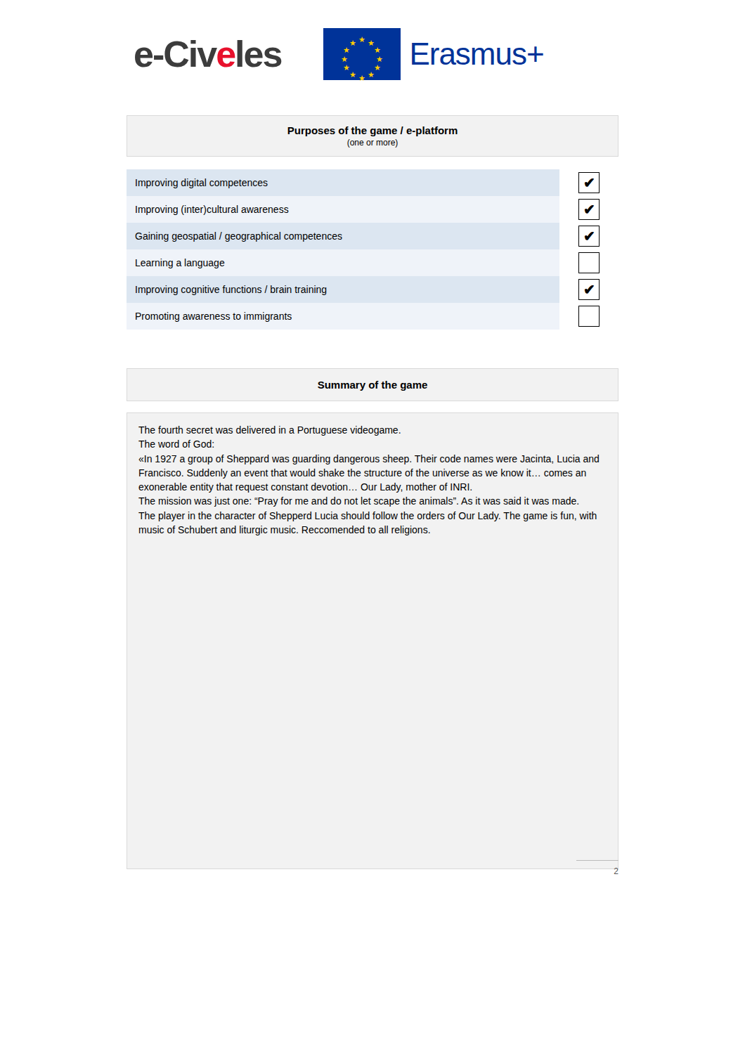e-Civeles
★ ★ ★ ★ ★ ★ ★ ★ ★ ★ ★ ★
Erasmus+
Purposes of the game / e-platform (one or more)
| Improving digital competences | ✔ |
| Improving (inter)cultural awareness | ✔ |
| Gaining geospatial / geographical competences | ✔ |
| Learning a language | |
| Improving cognitive functions / brain training | ✔ |
| Promoting awareness to immigrants | |
Summary of the game
The fourth secret was delivered in a Portuguese videogame.
The word of God:
«In 1927 a group of Sheppard was guarding dangerous sheep. Their code names were Jacinta, Lucia and Francisco. Suddenly an event that would shake the structure of the universe as we know it… comes an exonerable entity that request constant devotion… Our Lady, mother of INRI.
The mission was just one: “Pray for me and do not let scape the animals”. As it was said it was made.
The player in the character of Shepperd Lucia should follow the orders of Our Lady. The game is fun, with music of Schubert and liturgic music. Reccomended to all religions.
2